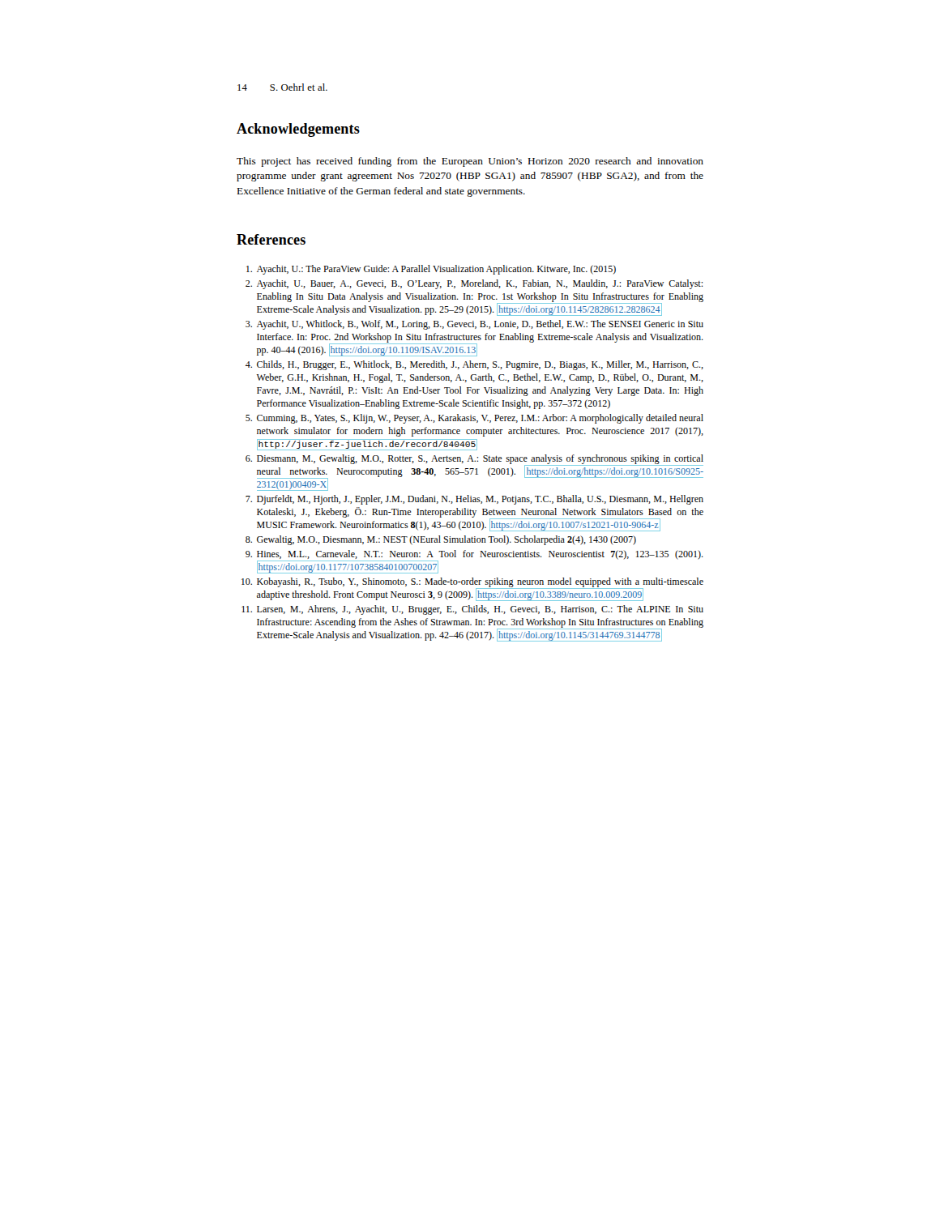14 S. Oehrl et al.
Acknowledgements
This project has received funding from the European Union’s Horizon 2020 research and innovation programme under grant agreement Nos 720270 (HBP SGA1) and 785907 (HBP SGA2), and from the Excellence Initiative of the German federal and state governments.
References
Ayachit, U.: The ParaView Guide: A Parallel Visualization Application. Kitware, Inc. (2015)
Ayachit, U., Bauer, A., Geveci, B., O’Leary, P., Moreland, K., Fabian, N., Mauldin, J.: ParaView Catalyst: Enabling In Situ Data Analysis and Visualization. In: Proc. 1st Workshop In Situ Infrastructures for Enabling Extreme-Scale Analysis and Visualization. pp. 25–29 (2015). https://doi.org/10.1145/2828612.2828624
Ayachit, U., Whitlock, B., Wolf, M., Loring, B., Geveci, B., Lonie, D., Bethel, E.W.: The SENSEI Generic in Situ Interface. In: Proc. 2nd Workshop In Situ Infrastructures for Enabling Extreme-scale Analysis and Visualization. pp. 40–44 (2016). https://doi.org/10.1109/ISAV.2016.13
Childs, H., Brugger, E., Whitlock, B., Meredith, J., Ahern, S., Pugmire, D., Biagas, K., Miller, M., Harrison, C., Weber, G.H., Krishnan, H., Fogal, T., Sanderson, A., Garth, C., Bethel, E.W., Camp, D., Rübel, O., Durant, M., Favre, J.M., Navrátil, P.: VisIt: An End-User Tool For Visualizing and Analyzing Very Large Data. In: High Performance Visualization–Enabling Extreme-Scale Scientific Insight, pp. 357–372 (2012)
Cumming, B., Yates, S., Klijn, W., Peyser, A., Karakasis, V., Perez, I.M.: Arbor: A morphologically detailed neural network simulator for modern high performance computer architectures. Proc. Neuroscience 2017 (2017), http://juser.fz-juelich.de/record/840405
Diesmann, M., Gewaltig, M.O., Rotter, S., Aertsen, A.: State space analysis of synchronous spiking in cortical neural networks. Neurocomputing 38-40, 565–571 (2001). https://doi.org/https://doi.org/10.1016/S0925-2312(01)00409-X
Djurfeldt, M., Hjorth, J., Eppler, J.M., Dudani, N., Helias, M., Potjans, T.C., Bhalla, U.S., Diesmann, M., Hellgren Kotaleski, J., Ekeberg, Ö.: Run-Time Interoperability Between Neuronal Network Simulators Based on the MUSIC Framework. Neuroinformatics 8(1), 43–60 (2010). https://doi.org/10.1007/s12021-010-9064-z
Gewaltig, M.O., Diesmann, M.: NEST (NEural Simulation Tool). Scholarpedia 2(4), 1430 (2007)
Hines, M.L., Carnevale, N.T.: Neuron: A Tool for Neuroscientists. Neuroscientist 7(2), 123–135 (2001). https://doi.org/10.1177/107385840100700207
Kobayashi, R., Tsubo, Y., Shinomoto, S.: Made-to-order spiking neuron model equipped with a multi-timescale adaptive threshold. Front Comput Neurosci 3, 9 (2009). https://doi.org/10.3389/neuro.10.009.2009
Larsen, M., Ahrens, J., Ayachit, U., Brugger, E., Childs, H., Geveci, B., Harrison, C.: The ALPINE In Situ Infrastructure: Ascending from the Ashes of Strawman. In: Proc. 3rd Workshop In Situ Infrastructures on Enabling Extreme-Scale Analysis and Visualization. pp. 42–46 (2017). https://doi.org/10.1145/3144769.3144778